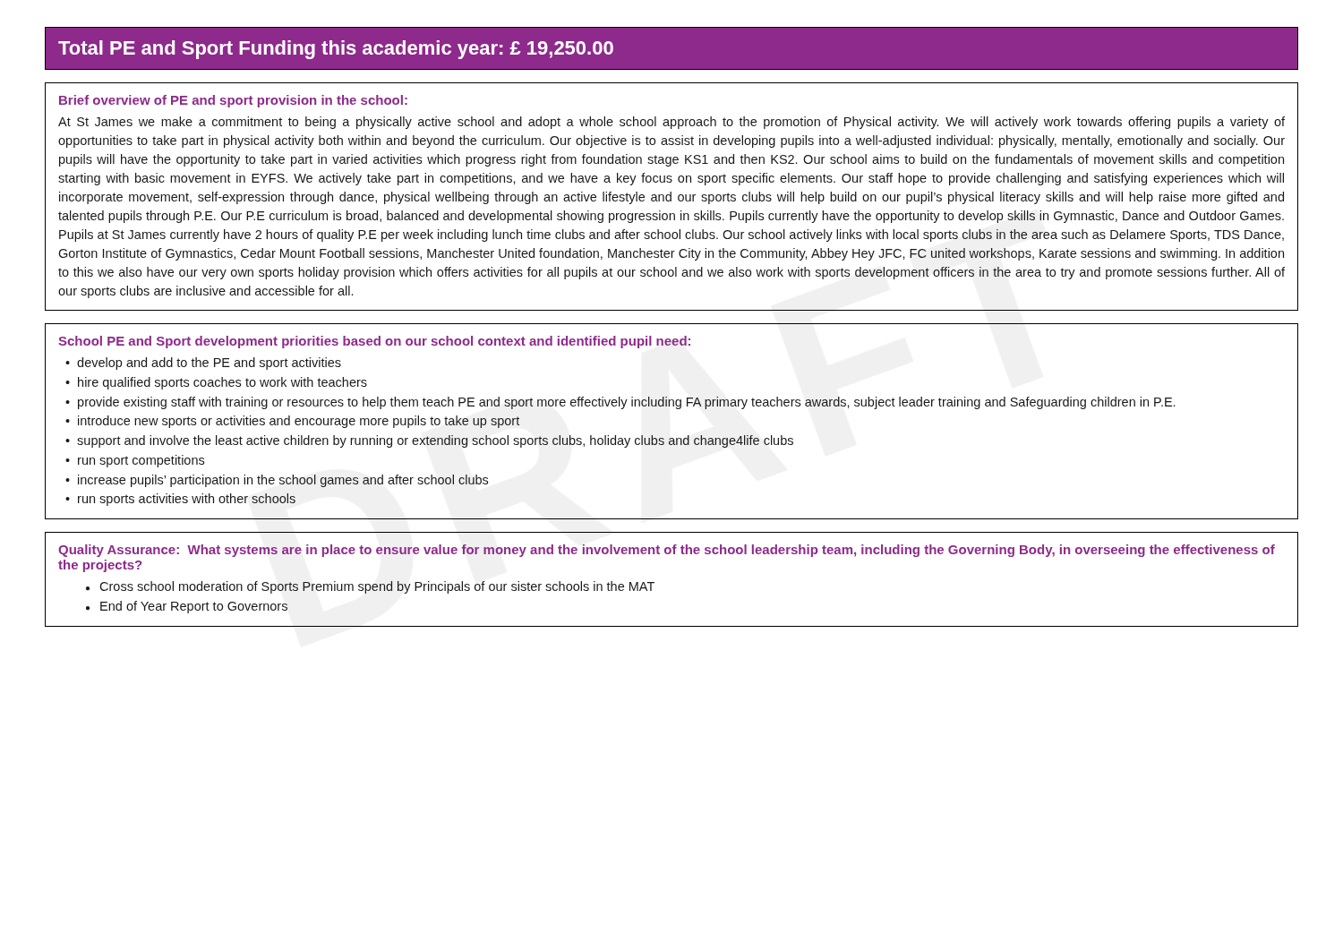DRAFT
Total PE and Sport Funding this academic year: £ 19,250.00
Brief overview of PE and sport provision in the school:
At St James we make a commitment to being a physically active school and adopt a whole school approach to the promotion of Physical activity. We will actively work towards offering pupils a variety of opportunities to take part in physical activity both within and beyond the curriculum. Our objective is to assist in developing pupils into a well-adjusted individual: physically, mentally, emotionally and socially. Our pupils will have the opportunity to take part in varied activities which progress right from foundation stage KS1 and then KS2. Our school aims to build on the fundamentals of movement skills and competition starting with basic movement in EYFS. We actively take part in competitions, and we have a key focus on sport specific elements. Our staff hope to provide challenging and satisfying experiences which will incorporate movement, self-expression through dance, physical wellbeing through an active lifestyle and our sports clubs will help build on our pupil’s physical literacy skills and will help raise more gifted and talented pupils through P.E. Our P.E curriculum is broad, balanced and developmental showing progression in skills. Pupils currently have the opportunity to develop skills in Gymnastic, Dance and Outdoor Games. Pupils at St James currently have 2 hours of quality P.E per week including lunch time clubs and after school clubs. Our school actively links with local sports clubs in the area such as Delamere Sports, TDS Dance, Gorton Institute of Gymnastics, Cedar Mount Football sessions, Manchester United foundation, Manchester City in the Community, Abbey Hey JFC, FC united workshops, Karate sessions and swimming. In addition to this we also have our very own sports holiday provision which offers activities for all pupils at our school and we also work with sports development officers in the area to try and promote sessions further. All of our sports clubs are inclusive and accessible for all.
School PE and Sport development priorities based on our school context and identified pupil need:
develop and add to the PE and sport activities
hire qualified sports coaches to work with teachers
provide existing staff with training or resources to help them teach PE and sport more effectively including FA primary teachers awards, subject leader training and Safeguarding children in P.E.
introduce new sports or activities and encourage more pupils to take up sport
support and involve the least active children by running or extending school sports clubs, holiday clubs and change4life clubs
run sport competitions
increase pupils’ participation in the school games and after school clubs
run sports activities with other schools
Quality Assurance: What systems are in place to ensure value for money and the involvement of the school leadership team, including the Governing Body, in overseeing the effectiveness of the projects?
Cross school moderation of Sports Premium spend by Principals of our sister schools in the MAT
End of Year Report to Governors